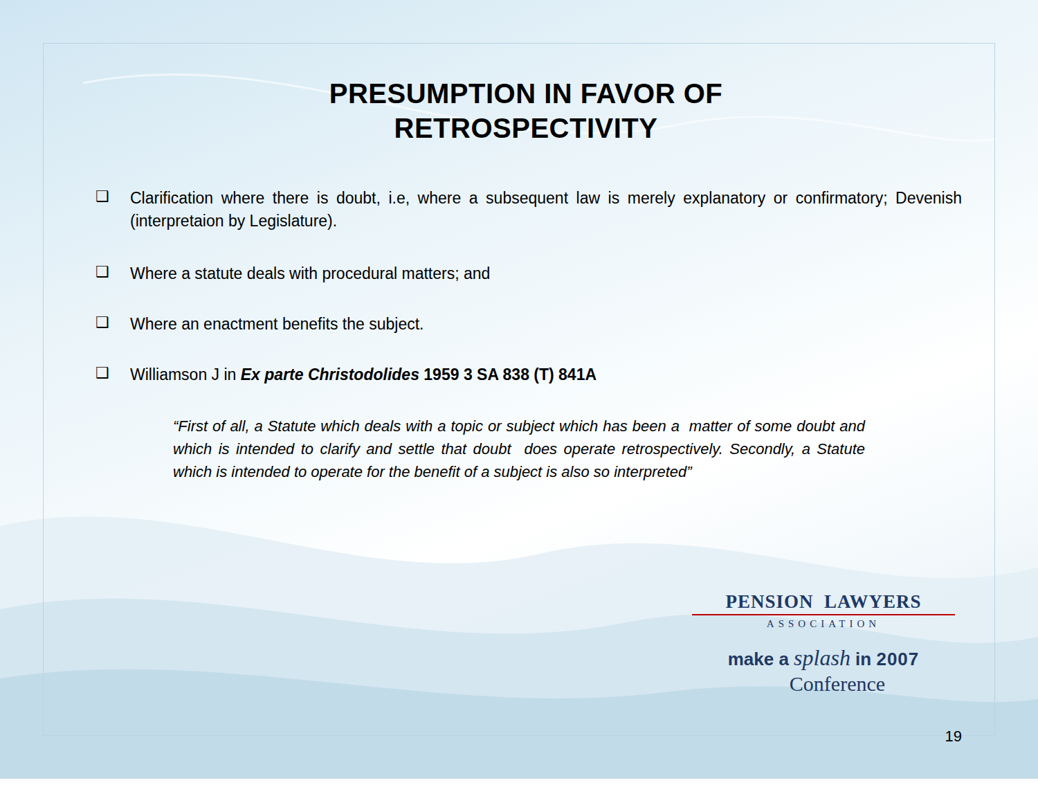PRESUMPTION IN FAVOR OF
RETROSPECTIVITY
Clarification where there is doubt, i.e, where a subsequent law is merely explanatory or confirmatory; Devenish (interpretaion by Legislature).
Where a statute deals with procedural matters; and
Where an enactment benefits the subject.
Williamson J in Ex parte Christodolides 1959 3 SA 838 (T) 841A
“First of all, a Statute which deals with a topic or subject which has been a matter of some doubt and which is intended to clarify and settle that doubt does operate retrospectively. Secondly, a Statute which is intended to operate for the benefit of a subject is also so interpreted”
PENSION LAWYERS
ASSOCIATION
make a splash in 2007
Conference
19